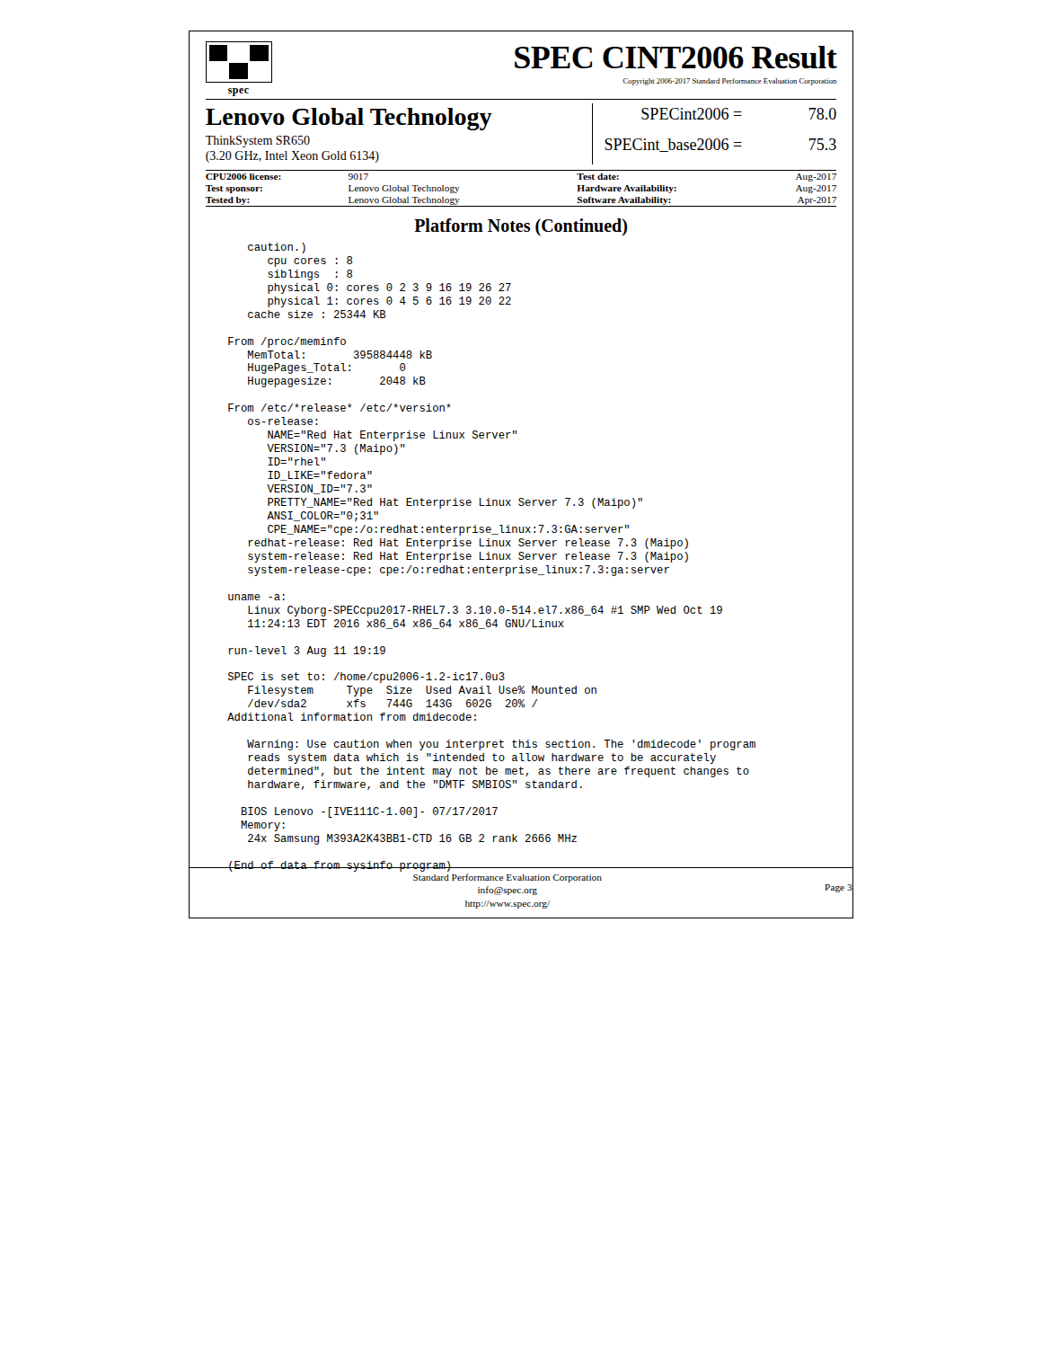spec
SPEC CINT2006 Result
Copyright 2006-2017 Standard Performance Evaluation Corporation
Lenovo Global Technology
ThinkSystem SR650
(3.20 GHz, Intel Xeon Gold 6134)
SPECint2006 = 78.0
SPECint_base2006 = 75.3
| CPU2006 license: | 9017 | Test date: | Aug-2017 |
| Test sponsor: | Lenovo Global Technology | Hardware Availability: | Aug-2017 |
| Tested by: | Lenovo Global Technology | Software Availability: | Apr-2017 |
Platform Notes (Continued)
    caution.)
       cpu cores : 8
       siblings  : 8
       physical 0: cores 0 2 3 9 16 19 26 27
       physical 1: cores 0 4 5 6 16 19 20 22
    cache size : 25344 KB

 From /proc/meminfo
    MemTotal:       395884448 kB
    HugePages_Total:       0
    Hugepagesize:       2048 kB

 From /etc/*release* /etc/*version*
    os-release:
       NAME="Red Hat Enterprise Linux Server"
       VERSION="7.3 (Maipo)"
       ID="rhel"
       ID_LIKE="fedora"
       VERSION_ID="7.3"
       PRETTY_NAME="Red Hat Enterprise Linux Server 7.3 (Maipo)"
       ANSI_COLOR="0;31"
       CPE_NAME="cpe:/o:redhat:enterprise_linux:7.3:GA:server"
    redhat-release: Red Hat Enterprise Linux Server release 7.3 (Maipo)
    system-release: Red Hat Enterprise Linux Server release 7.3 (Maipo)
    system-release-cpe: cpe:/o:redhat:enterprise_linux:7.3:ga:server

 uname -a:
    Linux Cyborg-SPECcpu2017-RHEL7.3 3.10.0-514.el7.x86_64 #1 SMP Wed Oct 19
    11:24:13 EDT 2016 x86_64 x86_64 x86_64 GNU/Linux

 run-level 3 Aug 11 19:19

 SPEC is set to: /home/cpu2006-1.2-ic17.0u3
    Filesystem     Type  Size  Used Avail Use% Mounted on
    /dev/sda2      xfs   744G  143G  602G  20% /
 Additional information from dmidecode:

    Warning: Use caution when you interpret this section. The 'dmidecode' program
    reads system data which is "intended to allow hardware to be accurately
    determined", but the intent may not be met, as there are frequent changes to
    hardware, firmware, and the "DMTF SMBIOS" standard.

   BIOS Lenovo -[IVE111C-1.00]- 07/17/2017
   Memory:
    24x Samsung M393A2K43BB1-CTD 16 GB 2 rank 2666 MHz

 (End of data from sysinfo program)
Standard Performance Evaluation Corporation
info@spec.org
http://www.spec.org/
Page 3